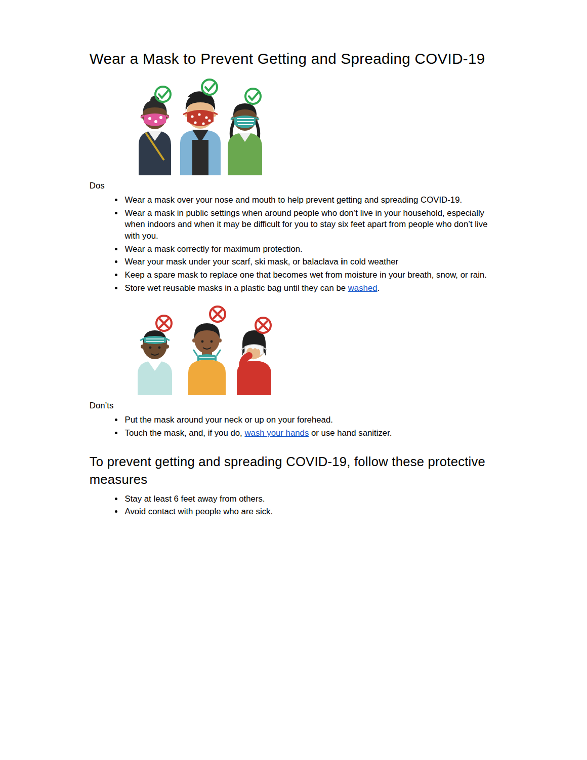Wear a Mask to Prevent Getting and Spreading COVID-19
Dos
Wear a mask over your nose and mouth to help prevent getting and spreading COVID-19.
Wear a mask in public settings when around people who don’t live in your household, especially when indoors and when it may be difficult for you to stay six feet apart from people who don’t live with you.
Wear a mask correctly for maximum protection.
Wear your mask under your scarf, ski mask, or balaclava in cold weather
Keep a spare mask to replace one that becomes wet from moisture in your breath, snow, or rain.
Store wet reusable masks in a plastic bag until they can be washed.
Don’ts
Put the mask around your neck or up on your forehead.
Touch the mask, and, if you do, wash your hands or use hand sanitizer.
To prevent getting and spreading COVID-19, follow these protective measures
Stay at least 6 feet away from others.
Avoid contact with people who are sick.